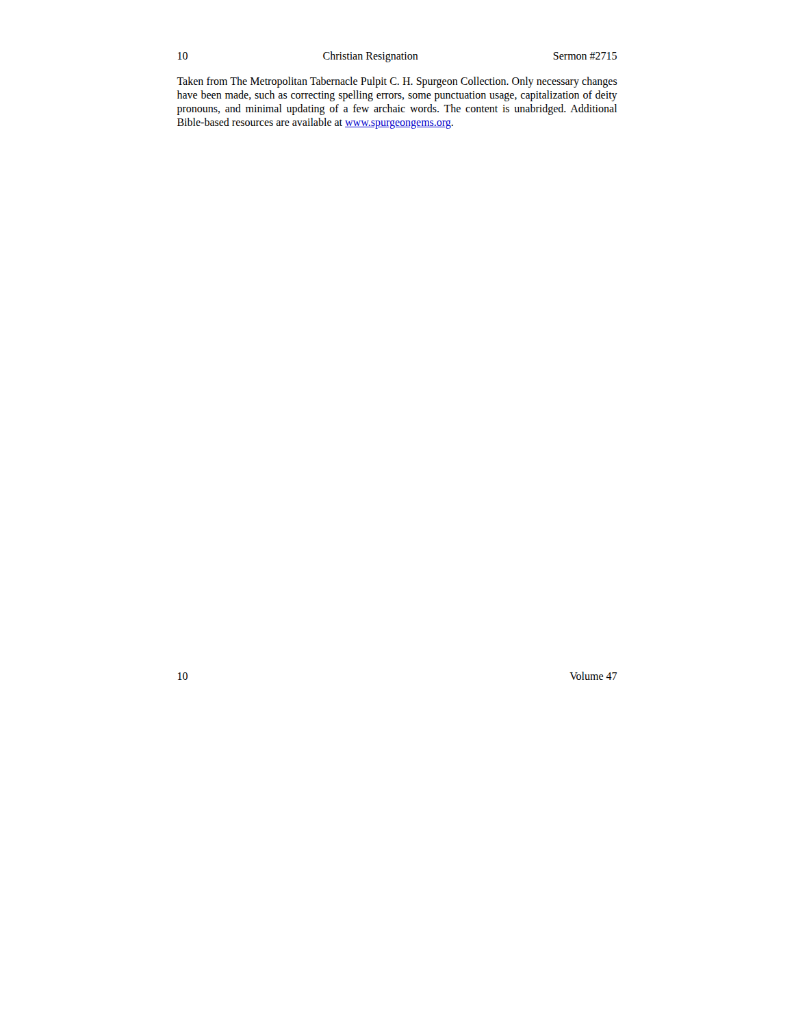10 Christian Resignation Sermon #2715
Taken from The Metropolitan Tabernacle Pulpit C. H. Spurgeon Collection. Only necessary changes have been made, such as correcting spelling errors, some punctuation usage, capitalization of deity pronouns, and minimal updating of a few archaic words. The content is unabridged. Additional Bible-based resources are available at www.spurgeongems.org.
10 Volume 47